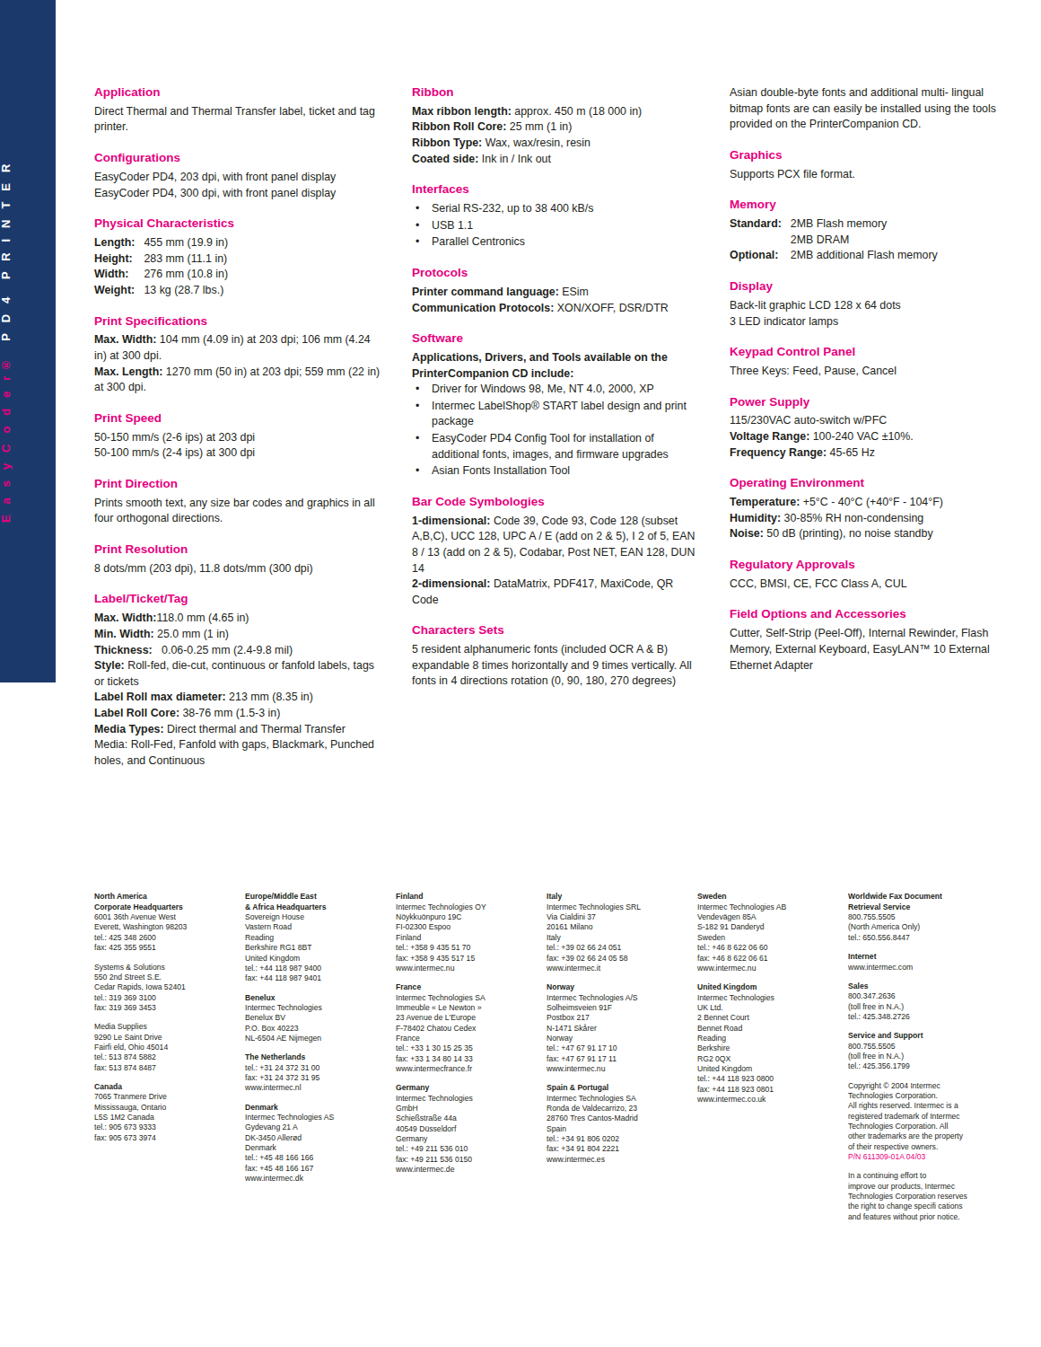E a s y C o d e r® P D 4 P R I N T E R
Application
Direct Thermal and Thermal Transfer label, ticket and tag printer.
Configurations
EasyCoder PD4, 203 dpi, with front panel display
EasyCoder PD4, 300 dpi, with front panel display
Physical Characteristics
| Length: | 455 mm (19.9 in) |
| Height: | 283 mm (11.1 in) |
| Width: | 276 mm (10.8 in) |
| Weight: | 13 kg (28.7 lbs.) |
Print Specifications
Max. Width: 104 mm (4.09 in) at 203 dpi; 106 mm (4.24 in) at 300 dpi.
Max. Length: 1270 mm (50 in) at 203 dpi; 559 mm (22 in) at 300 dpi.
Print Speed
50-150 mm/s (2-6 ips) at 203 dpi
50-100 mm/s (2-4 ips) at 300 dpi
Print Direction
Prints smooth text, any size bar codes and graphics in all four orthogonal directions.
Print Resolution
8 dots/mm (203 dpi), 11.8 dots/mm (300 dpi)
Label/Ticket/Tag
Max. Width: 118.0 mm (4.65 in)
Min. Width: 25.0 mm (1 in)
Thickness: 0.06-0.25 mm (2.4-9.8 mil)
Style: Roll-fed, die-cut, continuous or fanfold labels, tags or tickets
Label Roll max diameter: 213 mm (8.35 in)
Label Roll Core: 38-76 mm (1.5-3 in)
Media Types: Direct thermal and Thermal Transfer Media: Roll-Fed, Fanfold with gaps, Blackmark, Punched holes, and Continuous
Ribbon
Max ribbon length: approx. 450 m (18 000 in)
Ribbon Roll Core: 25 mm (1 in)
Ribbon Type: Wax, wax/resin, resin
Coated side: Ink in / Ink out
Interfaces
Serial RS-232, up to 38 400 kB/s
USB 1.1
Parallel Centronics
Protocols
Printer command language: ESim
Communication Protocols: XON/XOFF, DSR/DTR
Software
Applications, Drivers, and Tools available on the PrinterCompanion CD include:
Driver for Windows 98, Me, NT 4.0, 2000, XP
Intermec LabelShop® START label design and print package
EasyCoder PD4 Config Tool for installation of additional fonts, images, and firmware upgrades
Asian Fonts Installation Tool
Bar Code Symbologies
1-dimensional: Code 39, Code 93, Code 128 (subset A,B,C), UCC 128, UPC A / E (add on 2 & 5), I 2 of 5, EAN 8 / 13 (add on 2 & 5), Codabar, Post NET, EAN 128, DUN 14
2-dimensional: DataMatrix, PDF417, MaxiCode, QR Code
Characters Sets
5 resident alphanumeric fonts (included OCR A & B) expandable 8 times horizontally and 9 times vertically. All fonts in 4 directions rotation (0, 90, 180, 270 degrees)
Asian double-byte fonts and additional multi- lingual bitmap fonts are can easily be installed using the tools provided on the PrinterCompanion CD.
Graphics
Supports PCX file format.
Memory
| Standard: | 2MB Flash memory |
| | 2MB DRAM |
| Optional: | 2MB additional Flash memory |
Display
Back-lit graphic LCD 128 x 64 dots
3 LED indicator lamps
Keypad Control Panel
Three Keys: Feed, Pause, Cancel
Power Supply
115/230VAC auto-switch w/PFC
Voltage Range: 100-240 VAC ±10%.
Frequency Range: 45-65 Hz
Operating Environment
Temperature: +5°C - 40°C (+40°F - 104°F)
Humidity: 30-85% RH non-condensing
Noise: 50 dB (printing), no noise standby
Regulatory Approvals
CCC, BMSI, CE, FCC Class A, CUL
Field Options and Accessories
Cutter, Self-Strip (Peel-Off), Internal Rewinder, Flash Memory, External Keyboard, EasyLAN™ 10 External Ethernet Adapter
North America
Corporate Headquarters
6001 36th Avenue West
Everett, Washington 98203
tel.: 425 348 2600
fax: 425 355 9551
Systems & Solutions
550 2nd Street S.E.
Cedar Rapids, Iowa 52401
tel.: 319 369 3100
fax: 319 369 3453
Media Supplies
9290 Le Saint Drive
Fairfi eld, Ohio 45014
tel.: 513 874 5882
fax: 513 874 8487
Canada
7065 Tranmere Drive
Mississauga, Ontario
L5S 1M2 Canada
tel.: 905 673 9333
fax: 905 673 3974
Europe/Middle East
& Africa Headquarters
Sovereign House
Vastern Road
Reading
Berkshire RG1 8BT
United Kingdom
tel.: +44 118 987 9400
fax: +44 118 987 9401
Benelux
Intermec Technologies
Benelux BV
P.O. Box 40223
NL-6504 AE Nijmegen
The Netherlands
tel.: +31 24 372 31 00
fax: +31 24 372 31 95
www.intermec.nl
Denmark
Intermec Technologies AS
Gydevang 21 A
DK-3450 Allerød
Denmark
tel.: +45 48 166 166
fax: +45 48 166 167
www.intermec.dk
Finland
Intermec Technologies OY
Nöykkuönpuro 19C
FI-02300 Espoo
Finland
tel.: +358 9 435 51 70
fax: +358 9 435 517 15
www.intermec.nu
France
Intermec Technologies SA
Immeuble « Le Newton »
23 Avenue de L'Europe
F-78402 Chatou Cedex
France
tel.: +33 1 30 15 25 35
fax: +33 1 34 80 14 33
www.intermecfrance.fr
Germany
Intermec Technologies
GmbH
Schießstraße 44a
40549 Düsseldorf
Germany
tel.: +49 211 536 010
fax: +49 211 536 0150
www.intermec.de
Italy
Intermec Technologies SRL
Via Cialdini 37
20161 Milano
Italy
tel.: +39 02 66 24 051
fax: +39 02 66 24 05 58
www.intermec.it
Norway
Intermec Technologies A/S
Solheimsveien 91F
Postbox 217
N-1471 Skårer
Norway
tel.: +47 67 91 17 10
fax: +47 67 91 17 11
www.intermec.nu
Spain & Portugal
Intermec Technologies SA
Ronda de Valdecarrizo, 23
28760 Tres Cantos-Madrid
Spain
tel.: +34 91 806 0202
fax: +34 91 804 2221
www.intermec.es
Sweden
Intermec Technologies AB
Vendevägen 85A
S-182 91 Danderyd
Sweden
tel.: +46 8 622 06 60
fax: +46 8 622 06 61
www.intermec.nu
United Kingdom
Intermec Technologies
UK Ltd.
2 Bennet Court
Bennet Road
Reading
Berkshire
RG2 0QX
United Kingdom
tel.: +44 118 923 0800
fax: +44 118 923 0801
www.intermec.co.uk
Worldwide Fax Document
Retrieval Service
800.755.5505
(North America Only)
tel.: 650.556.8447
Internet
www.intermec.com
Sales
800.347.2636
(toll free in N.A.)
tel.: 425.348.2726
Service and Support
800.755.5505
(toll free in N.A.)
tel.: 425.356.1799
Copyright © 2004 Intermec
Technologies Corporation.
All rights reserved. Intermec is a
registered trademark of Intermec
Technologies Corporation. All
other trademarks are the property
of their respective owners.
P/N 611309-01A 04/03
In a continuing effort to
improve our products, Intermec
Technologies Corporation reserves
the right to change specifi cations
and features without prior notice.